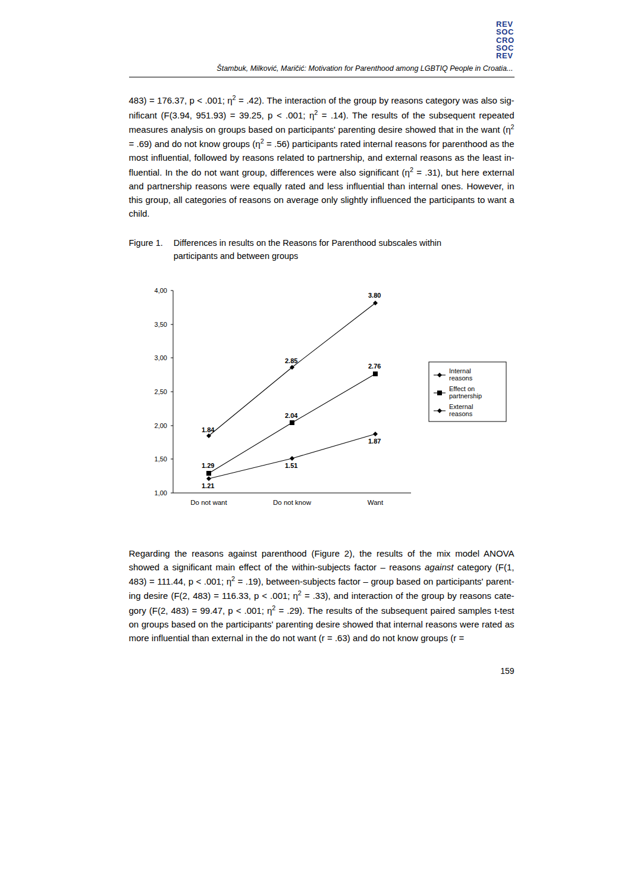REV SOC CRO SOC REV
Štambuk, Milković, Maričić: Motivation for Parenthood among LGBTIQ People in Croatia...
483) = 176.37, p < .001; η2 = .42). The interaction of the group by reasons category was also significant (F(3.94, 951.93) = 39.25, p < .001; η2 = .14). The results of the subsequent repeated measures analysis on groups based on participants' parenting desire showed that in the want (η2 = .69) and do not know groups (η2 = .56) participants rated internal reasons for parenthood as the most influential, followed by reasons related to partnership, and external reasons as the least influential. In the do not want group, differences were also significant (η2 = .31), but here external and partnership reasons were equally rated and less influential than internal ones. However, in this group, all categories of reasons on average only slightly influenced the participants to want a child.
Figure 1.
Differences in results on the Reasons for Parenthood subscales within participants and between groups
1,00 1,50 2,00 2,50 3,00 3,50 4,00 Do not want Do not know Want 1.84 2.85 3.80 1.29 2.04 2.76 1.21 1.51 1.87 Internal reasons Effect on partnership External reasons
Regarding the reasons against parenthood (Figure 2), the results of the mix model ANOVA showed a significant main effect of the within-subjects factor – reasons against category (F(1, 483) = 111.44, p < .001; η2 = .19), between-subjects factor – group based on participants' parenting desire (F(2, 483) = 116.33, p < .001; η2 = .33), and interaction of the group by reasons category (F(2, 483) = 99.47, p < .001; η2 = .29). The results of the subsequent paired samples t-test on groups based on the participants' parenting desire showed that internal reasons were rated as more influential than external in the do not want (r = .63) and do not know groups (r =
159